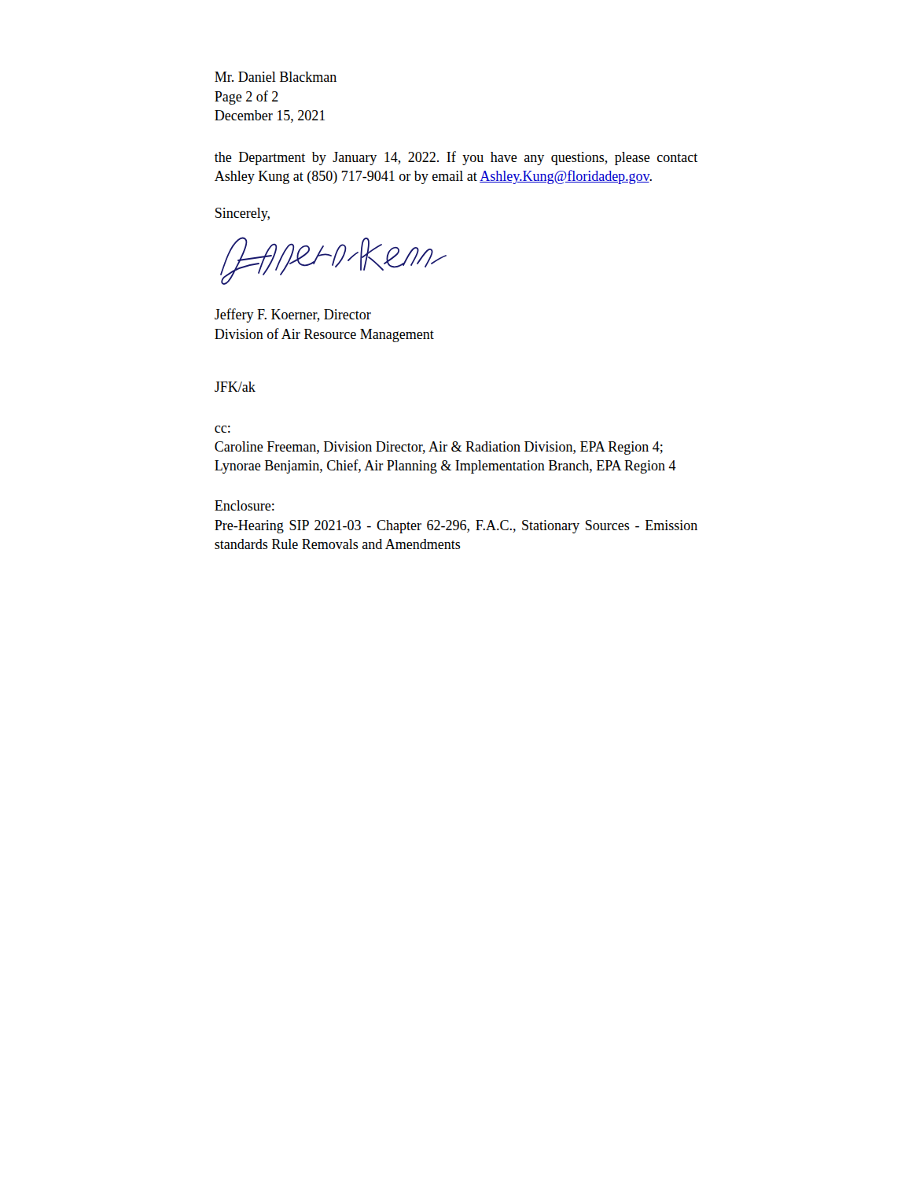Mr. Daniel Blackman
Page 2 of 2
December 15, 2021
the Department by January 14, 2022. If you have any questions, please contact Ashley Kung at (850) 717-9041 or by email at Ashley.Kung@floridadep.gov.
Sincerely,
Jeffery F. Koerner, Director
Division of Air Resource Management
JFK/ak
cc:
Caroline Freeman, Division Director, Air & Radiation Division, EPA Region 4;
Lynorae Benjamin, Chief, Air Planning & Implementation Branch, EPA Region 4
Enclosure:
Pre-Hearing SIP 2021-03 - Chapter 62-296, F.A.C., Stationary Sources - Emission standards Rule Removals and Amendments